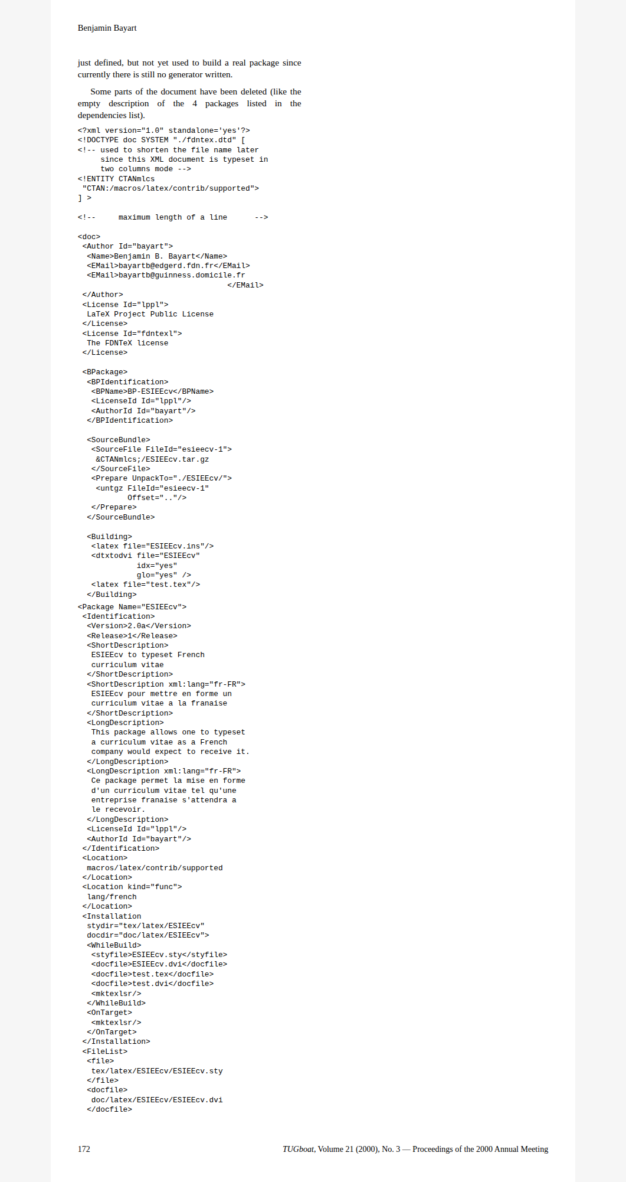Benjamin Bayart
just defined, but not yet used to build a real package since currently there is still no generator written.
Some parts of the document have been deleted (like the empty description of the 4 packages listed in the dependencies list).
<?xml version="1.0" standalone='yes'?>
<!DOCTYPE doc SYSTEM "./fdntex.dtd" [
<!-- used to shorten the file name later
     since this XML document is typeset in
     two columns mode -->
<!ENTITY CTANmlcs
 "CTAN:/macros/latex/contrib/supported">
] >

<!--     maximum length of a line      -->

<doc>
 <Author Id="bayart">
  <Name>Benjamin B. Bayart</Name>
  <EMail>bayartb@edgerd.fdn.fr</EMail>
  <EMail>bayartb@guinness.domicile.fr
                                 </EMail>
 </Author>
 <License Id="lppl">
  LaTeX Project Public License
 </License>
 <License Id="fdntexl">
  The FDNTeX license
 </License>

 <BPackage>
  <BPIdentification>
   <BPName>BP-ESIEEcv</BPName>
   <LicenseId Id="lppl"/>
   <AuthorId Id="bayart"/>
  </BPIdentification>

  <SourceBundle>
   <SourceFile FileId="esieecv-1">
    &CTANmlcs;/ESIEEcv.tar.gz
   </SourceFile>
   <Prepare UnpackTo="./ESIEEcv/">
    <untgz FileId="esieecv-1"
           Offset=".."/>
   </Prepare>
  </SourceBundle>

  <Building>
   <latex file="ESIEEcv.ins"/>
   <dtxtodvi file="ESIEEcv"
             idx="yes"
             glo="yes" />
   <latex file="test.tex"/>
  </Building>
<Package Name="ESIEEcv">
 <Identification>
  <Version>2.0a</Version>
  <Release>1</Release>
  <ShortDescription>
   ESIEEcv to typeset French
   curriculum vitae
  </ShortDescription>
  <ShortDescription xml:lang="fr-FR">
   ESIEEcv pour mettre en forme un
   curriculum vitae a la franaise
  </ShortDescription>
  <LongDescription>
   This package allows one to typeset
   a curriculum vitae as a French
   company would expect to receive it.
  </LongDescription>
  <LongDescription xml:lang="fr-FR">
   Ce package permet la mise en forme
   d'un curriculum vitae tel qu'une
   entreprise franaise s'attendra a
   le recevoir.
  </LongDescription>
  <LicenseId Id="lppl"/>
  <AuthorId Id="bayart"/>
 </Identification>
 <Location>
  macros/latex/contrib/supported
 </Location>
 <Location kind="func">
  lang/french
 </Location>
 <Installation
  stydir="tex/latex/ESIEEcv"
  docdir="doc/latex/ESIEEcv">
  <WhileBuild>
   <styfile>ESIEEcv.sty</styfile>
   <docfile>ESIEEcv.dvi</docfile>
   <docfile>test.tex</docfile>
   <docfile>test.dvi</docfile>
   <mktexlsr/>
  </WhileBuild>
  <OnTarget>
   <mktexlsr/>
  </OnTarget>
 </Installation>
 <FileList>
  <file>
   tex/latex/ESIEEcv/ESIEEcv.sty
  </file>
  <docfile>
   doc/latex/ESIEEcv/ESIEEcv.dvi
  </docfile>
172 TUGboat, Volume 21 (2000), No. 3 — Proceedings of the 2000 Annual Meeting